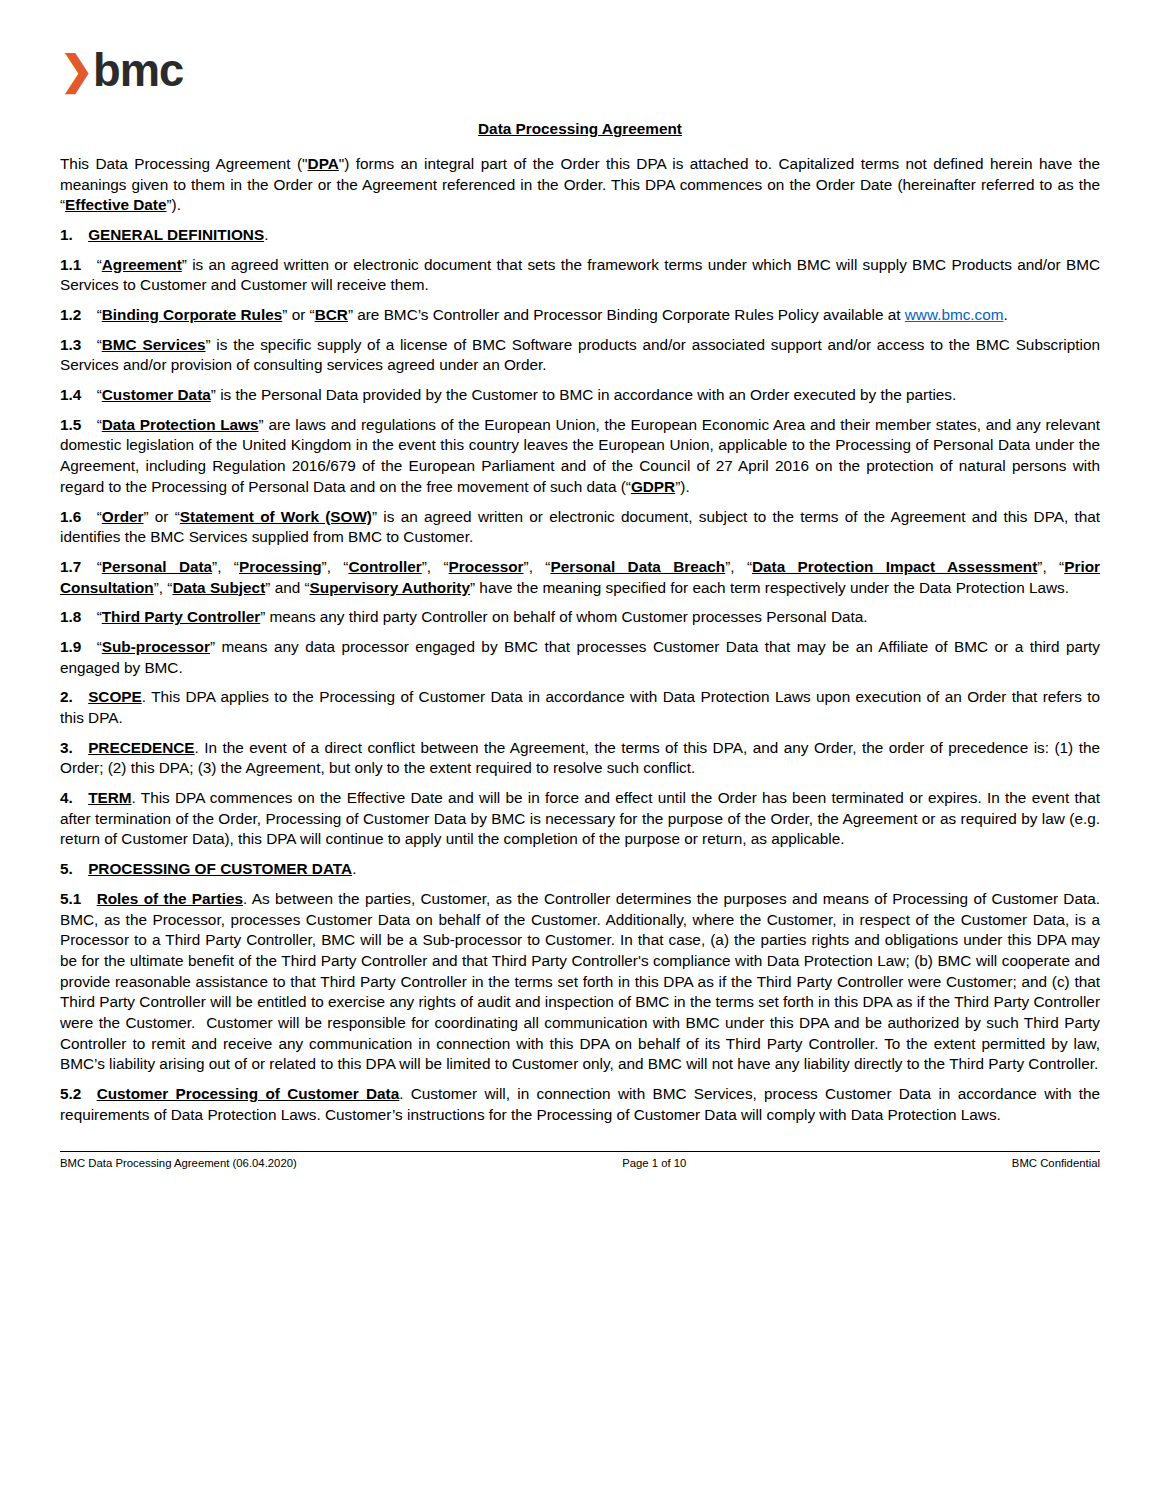❯bmc
Data Processing Agreement
This Data Processing Agreement ("DPA") forms an integral part of the Order this DPA is attached to. Capitalized terms not defined herein have the meanings given to them in the Order or the Agreement referenced in the Order. This DPA commences on the Order Date (hereinafter referred to as the “Effective Date”).
1. GENERAL DEFINITIONS.
1.1 “Agreement” is an agreed written or electronic document that sets the framework terms under which BMC will supply BMC Products and/or BMC Services to Customer and Customer will receive them.
1.2 “Binding Corporate Rules” or “BCR” are BMC’s Controller and Processor Binding Corporate Rules Policy available at www.bmc.com.
1.3 “BMC Services” is the specific supply of a license of BMC Software products and/or associated support and/or access to the BMC Subscription Services and/or provision of consulting services agreed under an Order.
1.4 “Customer Data” is the Personal Data provided by the Customer to BMC in accordance with an Order executed by the parties.
1.5 “Data Protection Laws” are laws and regulations of the European Union, the European Economic Area and their member states, and any relevant domestic legislation of the United Kingdom in the event this country leaves the European Union, applicable to the Processing of Personal Data under the Agreement, including Regulation 2016/679 of the European Parliament and of the Council of 27 April 2016 on the protection of natural persons with regard to the Processing of Personal Data and on the free movement of such data (“GDPR”).
1.6 “Order” or “Statement of Work (SOW)” is an agreed written or electronic document, subject to the terms of the Agreement and this DPA, that identifies the BMC Services supplied from BMC to Customer.
1.7 “Personal Data”, “Processing”, “Controller”, “Processor”, “Personal Data Breach”, “Data Protection Impact Assessment”, “Prior Consultation”, “Data Subject” and “Supervisory Authority” have the meaning specified for each term respectively under the Data Protection Laws.
1.8 “Third Party Controller” means any third party Controller on behalf of whom Customer processes Personal Data.
1.9 “Sub-processor” means any data processor engaged by BMC that processes Customer Data that may be an Affiliate of BMC or a third party engaged by BMC.
2. SCOPE. This DPA applies to the Processing of Customer Data in accordance with Data Protection Laws upon execution of an Order that refers to this DPA.
3. PRECEDENCE. In the event of a direct conflict between the Agreement, the terms of this DPA, and any Order, the order of precedence is: (1) the Order; (2) this DPA; (3) the Agreement, but only to the extent required to resolve such conflict.
4. TERM. This DPA commences on the Effective Date and will be in force and effect until the Order has been terminated or expires. In the event that after termination of the Order, Processing of Customer Data by BMC is necessary for the purpose of the Order, the Agreement or as required by law (e.g. return of Customer Data), this DPA will continue to apply until the completion of the purpose or return, as applicable.
5. PROCESSING OF CUSTOMER DATA.
5.1 Roles of the Parties. As between the parties, Customer, as the Controller determines the purposes and means of Processing of Customer Data. BMC, as the Processor, processes Customer Data on behalf of the Customer. Additionally, where the Customer, in respect of the Customer Data, is a Processor to a Third Party Controller, BMC will be a Sub-processor to Customer. In that case, (a) the parties rights and obligations under this DPA may be for the ultimate benefit of the Third Party Controller and that Third Party Controller's compliance with Data Protection Law; (b) BMC will cooperate and provide reasonable assistance to that Third Party Controller in the terms set forth in this DPA as if the Third Party Controller were Customer; and (c) that Third Party Controller will be entitled to exercise any rights of audit and inspection of BMC in the terms set forth in this DPA as if the Third Party Controller were the Customer. Customer will be responsible for coordinating all communication with BMC under this DPA and be authorized by such Third Party Controller to remit and receive any communication in connection with this DPA on behalf of its Third Party Controller. To the extent permitted by law, BMC’s liability arising out of or related to this DPA will be limited to Customer only, and BMC will not have any liability directly to the Third Party Controller.
5.2 Customer Processing of Customer Data. Customer will, in connection with BMC Services, process Customer Data in accordance with the requirements of Data Protection Laws. Customer’s instructions for the Processing of Customer Data will comply with Data Protection Laws.
BMC Data Processing Agreement (06.04.2020) Page 1 of 10 BMC Confidential